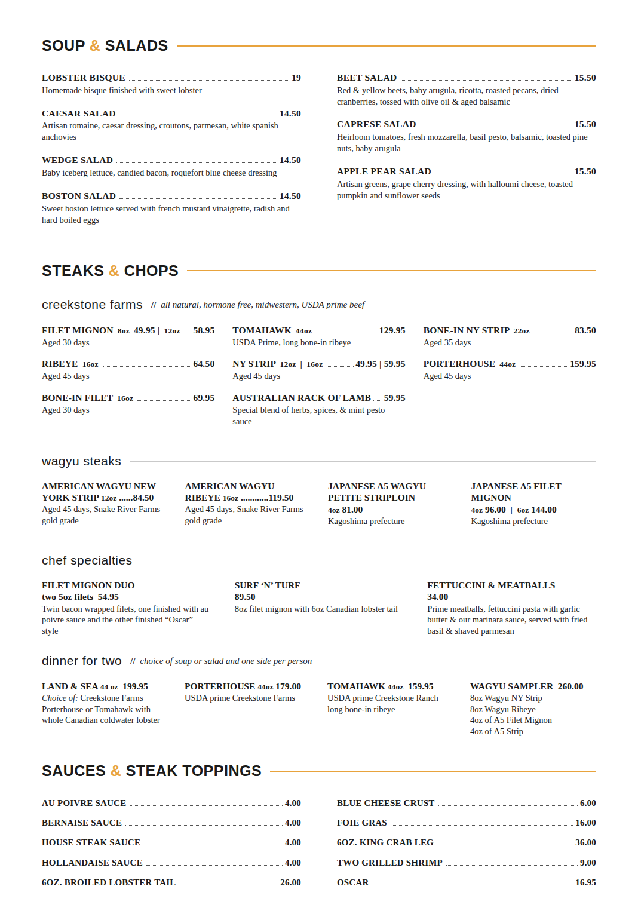SOUP & SALADS
Lobster Bisque 19
Homemade bisque finished with sweet lobster
Caesar Salad 14.50
Artisan romaine, caesar dressing, croutons, parmesan, white spanish anchovies
Wedge Salad 14.50
Baby iceberg lettuce, candied bacon, roquefort blue cheese dressing
Boston Salad 14.50
Sweet boston lettuce served with french mustard vinaigrette, radish and hard boiled eggs
Beet Salad 15.50
Red & yellow beets, baby arugula, ricotta, roasted pecans, dried cranberries, tossed with olive oil & aged balsamic
Caprese Salad 15.50
Heirloom tomatoes, fresh mozzarella, basil pesto, balsamic, toasted pine nuts, baby arugula
Apple Pear Salad 15.50
Artisan greens, grape cherry dressing, with halloumi cheese, toasted pumpkin and sunflower seeds
STEAKS & CHOPS
creekstone farms // all natural, hormone free, midwestern, USDA prime beef
FILET MIGNON 8oz 49.95 | 12oz 58.95
Aged 30 days
RIBEYE 16oz 64.50
Aged 45 days
BONE-IN FILET 16oz 69.95
Aged 30 days
TOMAHAWK 44oz 129.95
USDA Prime, long bone-in ribeye
NY STRIP 12oz | 16oz 49.95 | 59.95
Aged 45 days
AUSTRALIAN RACK OF LAMB 59.95
Special blend of herbs, spices, & mint pesto sauce
BONE-IN NY STRIP 22oz 83.50
Aged 35 days
PORTERHOUSE 44oz 159.95
Aged 45 days
wagyu steaks
AMERICAN WAGYU NEW YORK STRIP 12oz ......84.50
Aged 45 days, Snake River Farms gold grade
AMERICAN WAGYU RIBEYE 16oz ............119.50
Aged 45 days, Snake River Farms gold grade
JAPANESE A5 WAGYU PETITE STRIPLOIN
4oz 81.00
Kagoshima prefecture
JAPANESE A5 FILET MIGNON
4oz 96.00 | 6oz 144.00
Kagoshima prefecture
chef specialties
FILET MIGNON DUO
two 5oz filets 54.95
Twin bacon wrapped filets, one finished with au poivre sauce and the other finished “Oscar” style
SURF ‘N’ TURF
89.50
8oz filet mignon with 6oz Canadian lobster tail
FETTUCCINI & MEATBALLS
34.00
Prime meatballs, fettuccini pasta with garlic butter & our marinara sauce, served with fried basil & shaved parmesan
dinner for two // choice of soup or salad and one side per person
LAND & SEA 44 oz 199.95
Choice of: Creekstone Farms Porterhouse or Tomahawk with whole Canadian coldwater lobster
PORTERHOUSE 44oz 179.00
USDA prime Creekstone Farms
TOMAHAWK 44oz 159.95
USDA prime Creekstone Ranch long bone-in ribeye
WAGYU SAMPLER 260.00
8oz Wagyu NY Strip
8oz Wagyu Ribeye
4oz of A5 Filet Mignon
4oz of A5 Strip
SAUCES & STEAK TOPPINGS
Au Poivre Sauce 4.00
Bernaise Sauce 4.00
House Steak Sauce 4.00
Hollandaise Sauce 4.00
6oz. Broiled Lobster Tail 26.00
Blue Cheese Crust 6.00
Foie Gras 16.00
6oz. King Crab Leg 36.00
Two Grilled Shrimp 9.00
Oscar 16.95